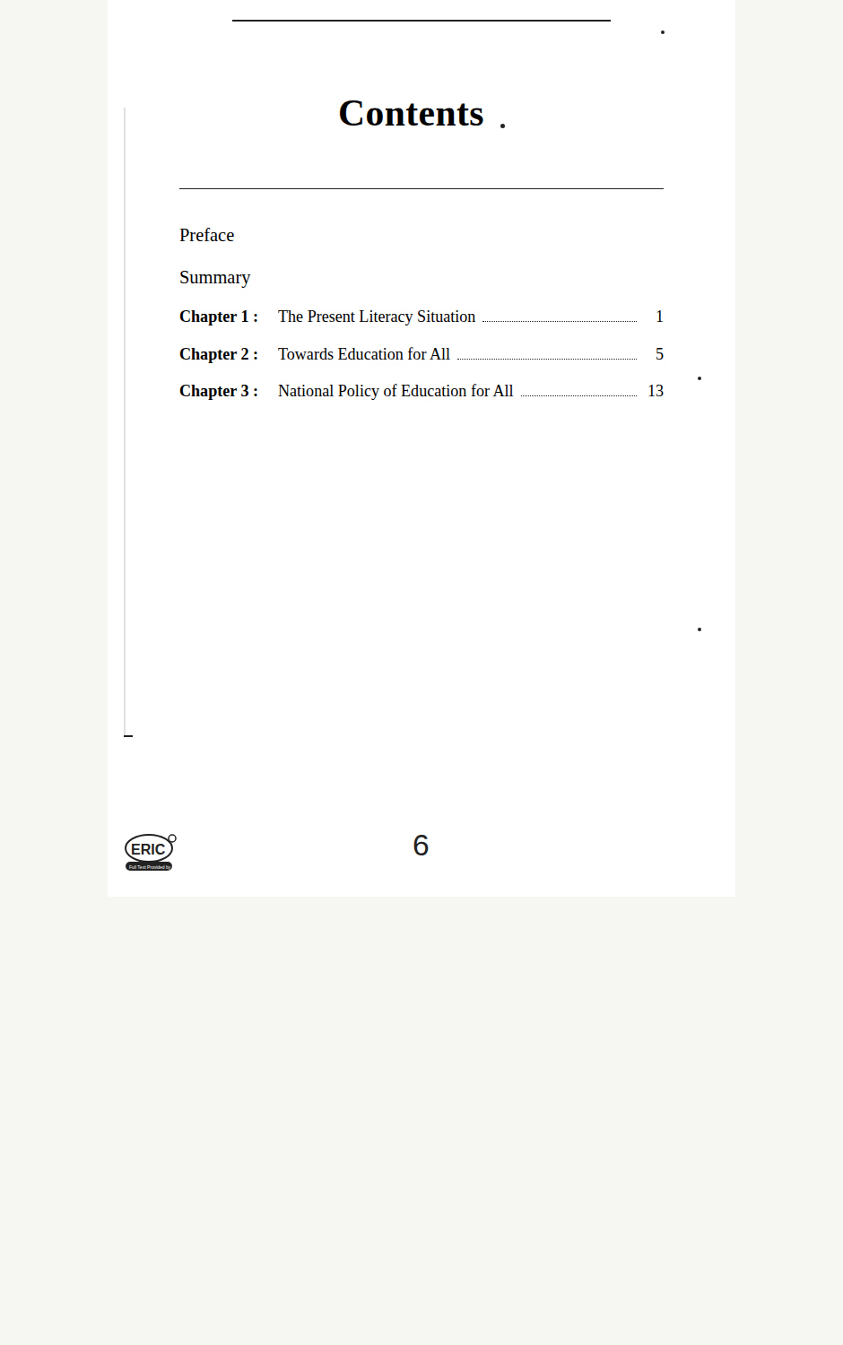Contents
Preface
Summary
Chapter 1 : The Present Literacy Situation 1
Chapter 2 : Towards Education for All 5
Chapter 3 : National Policy of Education for All 13
6
ERIC Full Text Provided by ERIC